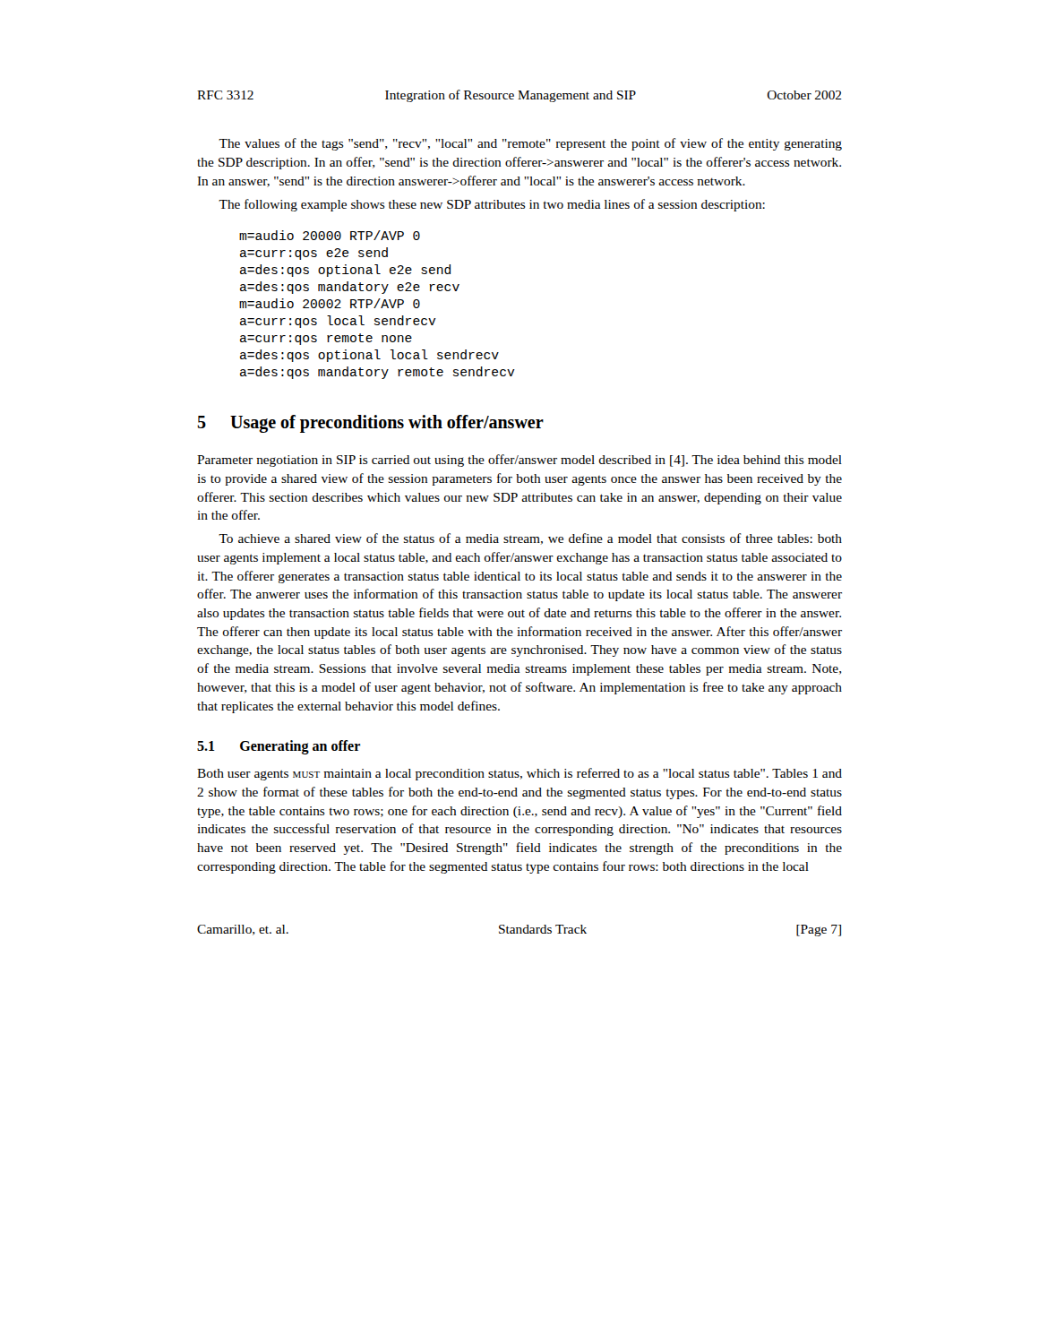RFC 3312
Integration of Resource Management and SIP
October 2002
The values of the tags "send", "recv", "local" and "remote" represent the point of view of the entity generating the SDP description. In an offer, "send" is the direction offerer->answerer and "local" is the offerer's access network. In an answer, "send" is the direction answerer->offerer and "local" is the answerer's access network.
The following example shows these new SDP attributes in two media lines of a session description:
m=audio 20000 RTP/AVP 0
a=curr:qos e2e send
a=des:qos optional e2e send
a=des:qos mandatory e2e recv
m=audio 20002 RTP/AVP 0
a=curr:qos local sendrecv
a=curr:qos remote none
a=des:qos optional local sendrecv
a=des:qos mandatory remote sendrecv
5 Usage of preconditions with offer/answer
Parameter negotiation in SIP is carried out using the offer/answer model described in [4]. The idea behind this model is to provide a shared view of the session parameters for both user agents once the answer has been received by the offerer. This section describes which values our new SDP attributes can take in an answer, depending on their value in the offer.
To achieve a shared view of the status of a media stream, we define a model that consists of three tables: both user agents implement a local status table, and each offer/answer exchange has a transaction status table associated to it. The offerer generates a transaction status table identical to its local status table and sends it to the answerer in the offer. The anwerer uses the information of this transaction status table to update its local status table. The answerer also updates the transaction status table fields that were out of date and returns this table to the offerer in the answer. The offerer can then update its local status table with the information received in the answer. After this offer/answer exchange, the local status tables of both user agents are synchronised. They now have a common view of the status of the media stream. Sessions that involve several media streams implement these tables per media stream. Note, however, that this is a model of user agent behavior, not of software. An implementation is free to take any approach that replicates the external behavior this model defines.
5.1 Generating an offer
Both user agents must maintain a local precondition status, which is referred to as a "local status table". Tables 1 and 2 show the format of these tables for both the end-to-end and the segmented status types. For the end-to-end status type, the table contains two rows; one for each direction (i.e., send and recv). A value of "yes" in the "Current" field indicates the successful reservation of that resource in the corresponding direction. "No" indicates that resources have not been reserved yet. The "Desired Strength" field indicates the strength of the preconditions in the corresponding direction. The table for the segmented status type contains four rows: both directions in the local
Camarillo, et. al.
Standards Track
[Page 7]